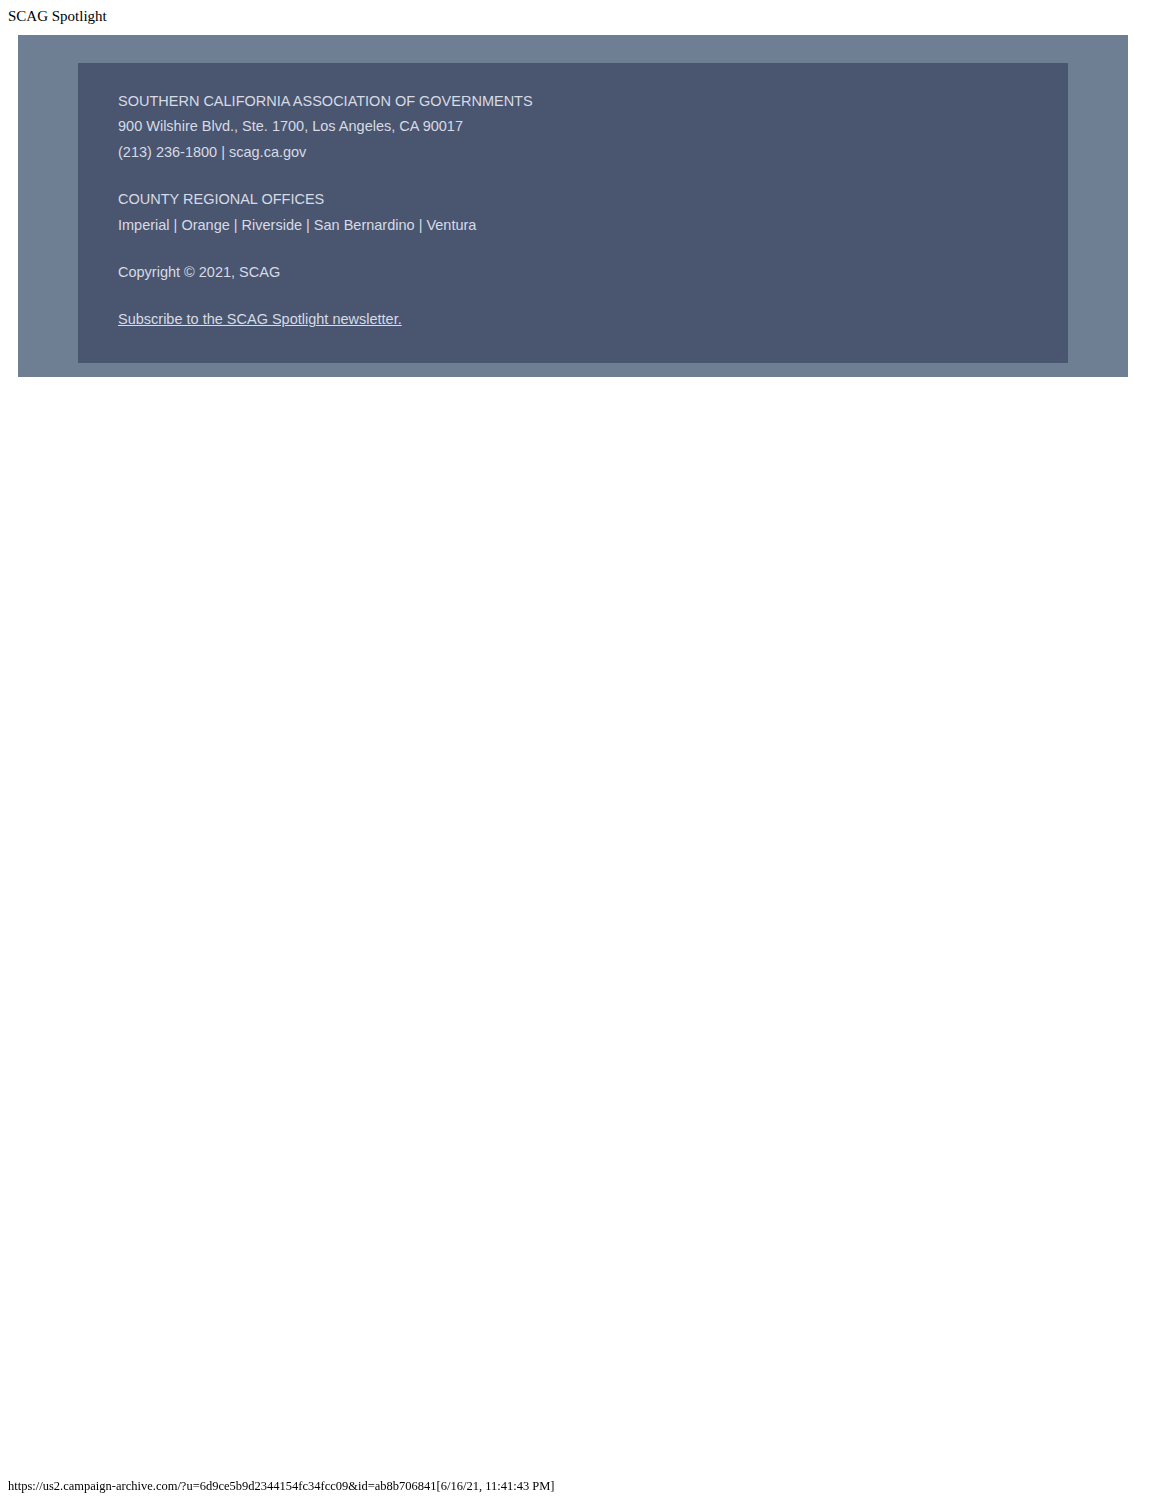SCAG Spotlight
SOUTHERN CALIFORNIA ASSOCIATION OF GOVERNMENTS
900 Wilshire Blvd., Ste. 1700, Los Angeles, CA 90017
(213) 236-1800 | scag.ca.gov
COUNTY REGIONAL OFFICES
Imperial | Orange | Riverside | San Bernardino | Ventura
Copyright © 2021, SCAG
Subscribe to the SCAG Spotlight newsletter.
https://us2.campaign-archive.com/?u=6d9ce5b9d2344154fc34fcc09&id=ab8b706841[6/16/21, 11:41:43 PM]